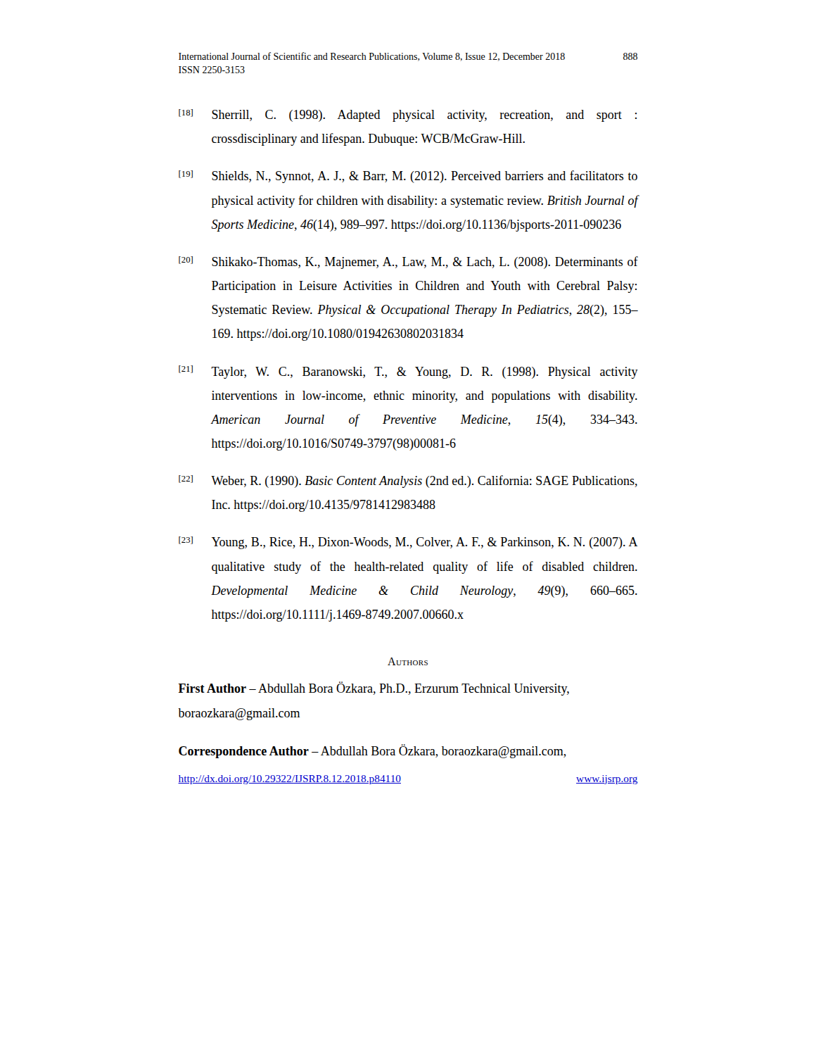International Journal of Scientific and Research Publications, Volume 8, Issue 12, December 2018
ISSN 2250-3153 888
[18] Sherrill, C. (1998). Adapted physical activity, recreation, and sport : crossdisciplinary and lifespan. Dubuque: WCB/McGraw-Hill.
[19] Shields, N., Synnot, A. J., & Barr, M. (2012). Perceived barriers and facilitators to physical activity for children with disability: a systematic review. British Journal of Sports Medicine, 46(14), 989–997. https://doi.org/10.1136/bjsports-2011-090236
[20] Shikako-Thomas, K., Majnemer, A., Law, M., & Lach, L. (2008). Determinants of Participation in Leisure Activities in Children and Youth with Cerebral Palsy: Systematic Review. Physical & Occupational Therapy In Pediatrics, 28(2), 155–169. https://doi.org/10.1080/01942630802031834
[21] Taylor, W. C., Baranowski, T., & Young, D. R. (1998). Physical activity interventions in low-income, ethnic minority, and populations with disability. American Journal of Preventive Medicine, 15(4), 334–343. https://doi.org/10.1016/S0749-3797(98)00081-6
[22] Weber, R. (1990). Basic Content Analysis (2nd ed.). California: SAGE Publications, Inc. https://doi.org/10.4135/9781412983488
[23] Young, B., Rice, H., Dixon-Woods, M., Colver, A. F., & Parkinson, K. N. (2007). A qualitative study of the health-related quality of life of disabled children. Developmental Medicine & Child Neurology, 49(9), 660–665. https://doi.org/10.1111/j.1469-8749.2007.00660.x
Authors
First Author – Abdullah Bora Özkara, Ph.D., Erzurum Technical University, boraozkara@gmail.com
Correspondence Author – Abdullah Bora Özkara, boraozkara@gmail.com,
http://dx.doi.org/10.29322/IJSRP.8.12.2018.p84110 www.ijsrp.org